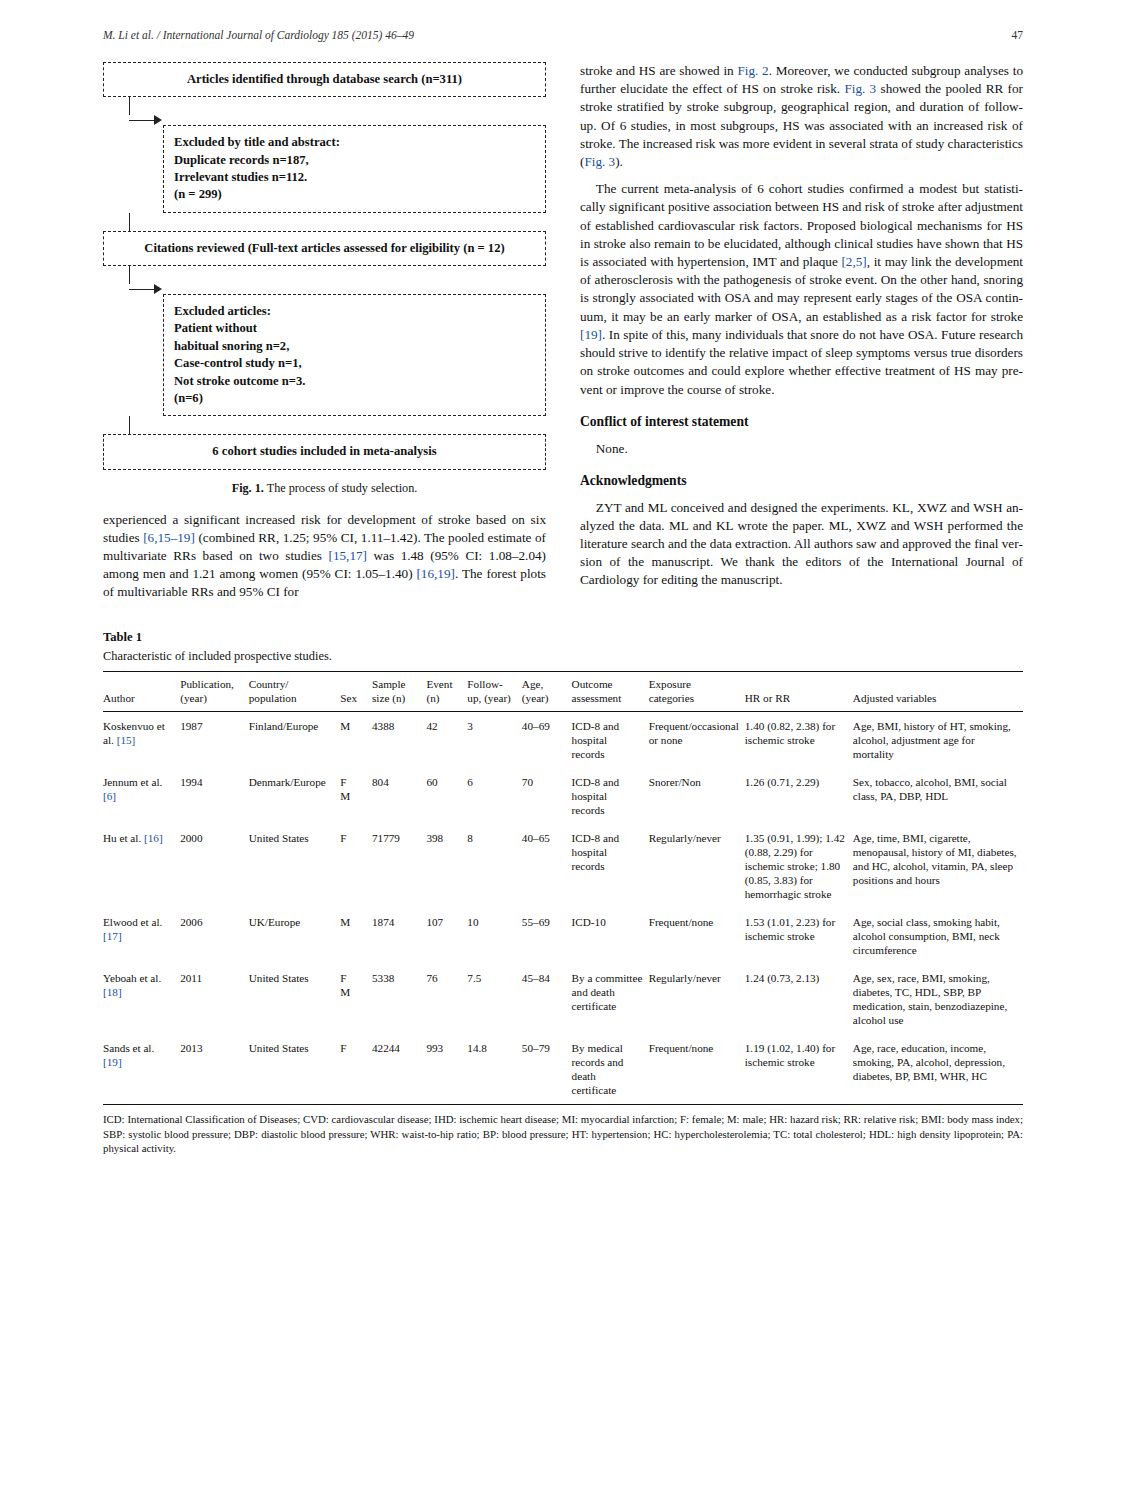M. Li et al. / International Journal of Cardiology 185 (2015) 46–49
47
Articles identified through database search (n=311)
Excluded by title and abstract:
Duplicate records n=187,
Irrelevant studies n=112.
(n = 299)
Citations reviewed (Full-text articles assessed for eligibility (n = 12)
Excluded articles:
Patient without
habitual snoring n=2,
Case-control study n=1,
Not stroke outcome n=3.
(n=6)
6 cohort studies included in meta-analysis
Fig. 1. The process of study selection.
experienced a significant increased risk for development of stroke based on six studies [6,15–19] (combined RR, 1.25; 95% CI, 1.11–1.42). The pooled estimate of multivariate RRs based on two studies [15,17] was 1.48 (95% CI: 1.08–2.04) among men and 1.21 among women (95% CI: 1.05–1.40) [16,19]. The forest plots of multivariable RRs and 95% CI for
stroke and HS are showed in Fig. 2. Moreover, we conducted subgroup analyses to further elucidate the effect of HS on stroke risk. Fig. 3 showed the pooled RR for stroke stratified by stroke subgroup, geographical region, and duration of follow-up. Of 6 studies, in most subgroups, HS was associated with an increased risk of stroke. The increased risk was more evident in several strata of study characteristics (Fig. 3).
The current meta-analysis of 6 cohort studies confirmed a modest but statistically significant positive association between HS and risk of stroke after adjustment of established cardiovascular risk factors. Proposed biological mechanisms for HS in stroke also remain to be elucidated, although clinical studies have shown that HS is associated with hypertension, IMT and plaque [2,5], it may link the development of atherosclerosis with the pathogenesis of stroke event. On the other hand, snoring is strongly associated with OSA and may represent early stages of the OSA continuum, it may be an early marker of OSA, an established as a risk factor for stroke [19]. In spite of this, many individuals that snore do not have OSA. Future research should strive to identify the relative impact of sleep symptoms versus true disorders on stroke outcomes and could explore whether effective treatment of HS may prevent or improve the course of stroke.
Conflict of interest statement
None.
Acknowledgments
ZYT and ML conceived and designed the experiments. KL, XWZ and WSH analyzed the data. ML and KL wrote the paper. ML, XWZ and WSH performed the literature search and the data extraction. All authors saw and approved the final version of the manuscript. We thank the editors of the International Journal of Cardiology for editing the manuscript.
Table 1
Characteristic of included prospective studies.
| Author | Publication, (year) | Country/ population | Sex | Sample size (n) | Event (n) | Follow-up, (year) | Age, (year) | Outcome assessment | Exposure categories | HR or RR | Adjusted variables |
| --- | --- | --- | --- | --- | --- | --- | --- | --- | --- | --- | --- |
| Koskenvuo et al. [15] | 1987 | Finland/Europe | M | 4388 | 42 | 3 | 40–69 | ICD-8 and hospital records | Frequent/occasional or none | 1.40 (0.82, 2.38) for ischemic stroke | Age, BMI, history of HT, smoking, alcohol, adjustment age for mortality |
| Jennum et al. [6] | 1994 | Denmark/Europe | F M | 804 | 60 | 6 | 70 | ICD-8 and hospital records | Snorer/Non | 1.26 (0.71, 2.29) | Sex, tobacco, alcohol, BMI, social class, PA, DBP, HDL |
| Hu et al. [16] | 2000 | United States | F | 71779 | 398 | 8 | 40–65 | ICD-8 and hospital records | Regularly/never | 1.35 (0.91, 1.99); 1.42 (0.88, 2.29) for ischemic stroke; 1.80 (0.85, 3.83) for hemorrhagic stroke | Age, time, BMI, cigarette, menopausal, history of MI, diabetes, and HC, alcohol, vitamin, PA, sleep positions and hours |
| Elwood et al. [17] | 2006 | UK/Europe | M | 1874 | 107 | 10 | 55–69 | ICD-10 | Frequent/none | 1.53 (1.01, 2.23) for ischemic stroke | Age, social class, smoking habit, alcohol consumption, BMI, neck circumference |
| Yeboah et al. [18] | 2011 | United States | F M | 5338 | 76 | 7.5 | 45–84 | By a committee and death certificate | Regularly/never | 1.24 (0.73, 2.13) | Age, sex, race, BMI, smoking, diabetes, TC, HDL, SBP, BP medication, stain, benzodiazepine, alcohol use |
| Sands et al. [19] | 2013 | United States | F | 42244 | 993 | 14.8 | 50–79 | By medical records and death certificate | Frequent/none | 1.19 (1.02, 1.40) for ischemic stroke | Age, race, education, income, smoking, PA, alcohol, depression, diabetes, BP, BMI, WHR, HC |
ICD: International Classification of Diseases; CVD: cardiovascular disease; IHD: ischemic heart disease; MI: myocardial infarction; F: female; M: male; HR: hazard risk; RR: relative risk; BMI: body mass index; SBP: systolic blood pressure; DBP: diastolic blood pressure; WHR: waist-to-hip ratio; BP: blood pressure; HT: hypertension; HC: hypercholesterolemia; TC: total cholesterol; HDL: high density lipoprotein; PA: physical activity.